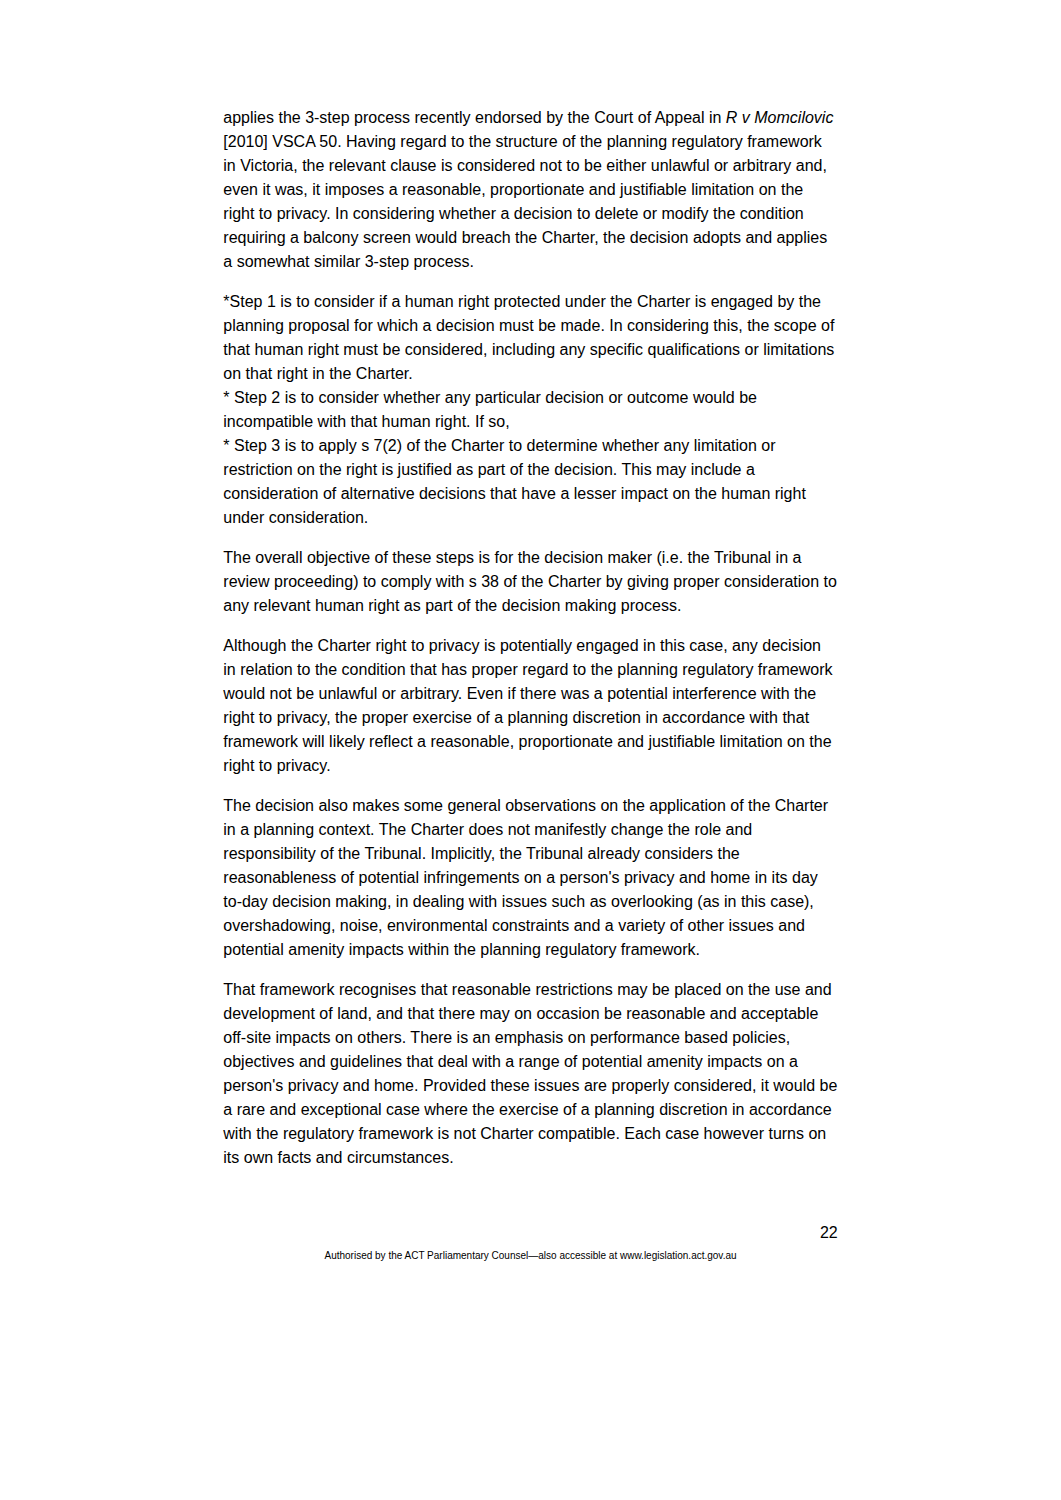applies the 3-step process recently endorsed by the Court of Appeal in R v Momcilovic [2010] VSCA 50. Having regard to the structure of the planning regulatory framework in Victoria, the relevant clause is considered not to be either unlawful or arbitrary and, even it was, it imposes a reasonable, proportionate and justifiable limitation on the right to privacy. In considering whether a decision to delete or modify the condition requiring a balcony screen would breach the Charter, the decision adopts and applies a somewhat similar 3-step process.
*Step 1 is to consider if a human right protected under the Charter is engaged by the planning proposal for which a decision must be made. In considering this, the scope of that human right must be considered, including any specific qualifications or limitations on that right in the Charter.
* Step 2 is to consider whether any particular decision or outcome would be incompatible with that human right. If so,
* Step 3 is to apply s 7(2) of the Charter to determine whether any limitation or restriction on the right is justified as part of the decision. This may include a consideration of alternative decisions that have a lesser impact on the human right under consideration.
The overall objective of these steps is for the decision maker (i.e. the Tribunal in a review proceeding) to comply with s 38 of the Charter by giving proper consideration to any relevant human right as part of the decision making process.
Although the Charter right to privacy is potentially engaged in this case, any decision in relation to the condition that has proper regard to the planning regulatory framework would not be unlawful or arbitrary. Even if there was a potential interference with the right to privacy, the proper exercise of a planning discretion in accordance with that framework will likely reflect a reasonable, proportionate and justifiable limitation on the right to privacy.
The decision also makes some general observations on the application of the Charter in a planning context. The Charter does not manifestly change the role and responsibility of the Tribunal. Implicitly, the Tribunal already considers the reasonableness of potential infringements on a person's privacy and home in its day to-day decision making, in dealing with issues such as overlooking (as in this case), overshadowing, noise, environmental constraints and a variety of other issues and potential amenity impacts within the planning regulatory framework.
That framework recognises that reasonable restrictions may be placed on the use and development of land, and that there may on occasion be reasonable and acceptable off-site impacts on others. There is an emphasis on performance based policies, objectives and guidelines that deal with a range of potential amenity impacts on a person's privacy and home. Provided these issues are properly considered, it would be a rare and exceptional case where the exercise of a planning discretion in accordance with the regulatory framework is not Charter compatible. Each case however turns on its own facts and circumstances.
22
Authorised by the ACT Parliamentary Counsel—also accessible at www.legislation.act.gov.au